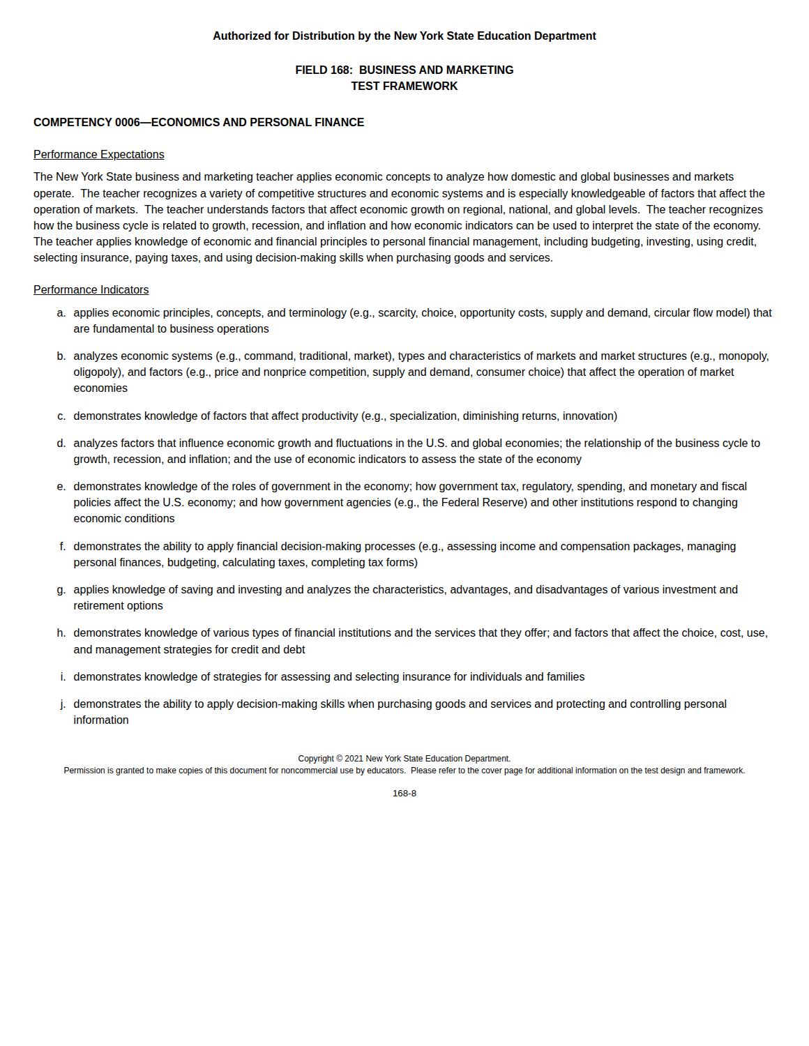Authorized for Distribution by the New York State Education Department
FIELD 168: BUSINESS AND MARKETING
TEST FRAMEWORK
Competency 0006—Economics and Personal Finance
Performance Expectations
The New York State business and marketing teacher applies economic concepts to analyze how domestic and global businesses and markets operate. The teacher recognizes a variety of competitive structures and economic systems and is especially knowledgeable of factors that affect the operation of markets. The teacher understands factors that affect economic growth on regional, national, and global levels. The teacher recognizes how the business cycle is related to growth, recession, and inflation and how economic indicators can be used to interpret the state of the economy. The teacher applies knowledge of economic and financial principles to personal financial management, including budgeting, investing, using credit, selecting insurance, paying taxes, and using decision-making skills when purchasing goods and services.
Performance Indicators
applies economic principles, concepts, and terminology (e.g., scarcity, choice, opportunity costs, supply and demand, circular flow model) that are fundamental to business operations
analyzes economic systems (e.g., command, traditional, market), types and characteristics of markets and market structures (e.g., monopoly, oligopoly), and factors (e.g., price and nonprice competition, supply and demand, consumer choice) that affect the operation of market economies
demonstrates knowledge of factors that affect productivity (e.g., specialization, diminishing returns, innovation)
analyzes factors that influence economic growth and fluctuations in the U.S. and global economies; the relationship of the business cycle to growth, recession, and inflation; and the use of economic indicators to assess the state of the economy
demonstrates knowledge of the roles of government in the economy; how government tax, regulatory, spending, and monetary and fiscal policies affect the U.S. economy; and how government agencies (e.g., the Federal Reserve) and other institutions respond to changing economic conditions
demonstrates the ability to apply financial decision-making processes (e.g., assessing income and compensation packages, managing personal finances, budgeting, calculating taxes, completing tax forms)
applies knowledge of saving and investing and analyzes the characteristics, advantages, and disadvantages of various investment and retirement options
demonstrates knowledge of various types of financial institutions and the services that they offer; and factors that affect the choice, cost, use, and management strategies for credit and debt
demonstrates knowledge of strategies for assessing and selecting insurance for individuals and families
demonstrates the ability to apply decision-making skills when purchasing goods and services and protecting and controlling personal information
Copyright © 2021 New York State Education Department.
Permission is granted to make copies of this document for noncommercial use by educators. Please refer to the cover page for additional information on the test design and framework.
168-8